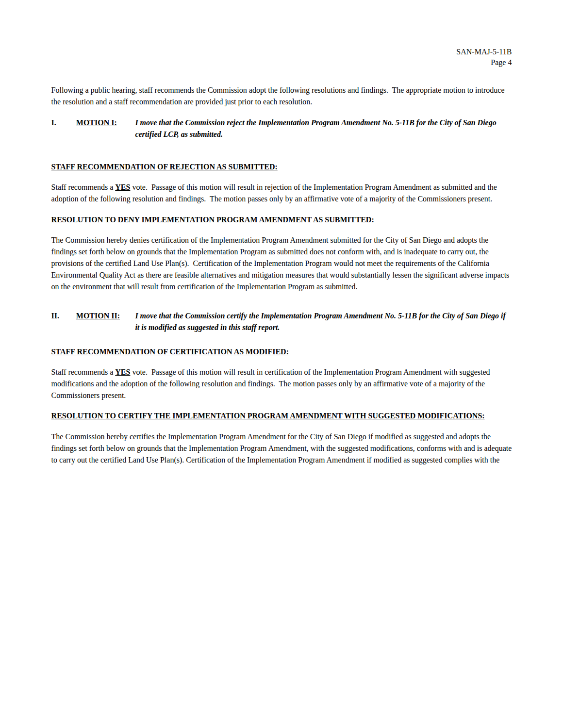SAN-MAJ-5-11B
Page 4
Following a public hearing, staff recommends the Commission adopt the following resolutions and findings. The appropriate motion to introduce the resolution and a staff recommendation are provided just prior to each resolution.
I.
MOTION I:
I move that the Commission reject the Implementation Program Amendment No. 5-11B for the City of San Diego certified LCP, as submitted.
STAFF RECOMMENDATION OF REJECTION AS SUBMITTED:
Staff recommends a YES vote. Passage of this motion will result in rejection of the Implementation Program Amendment as submitted and the adoption of the following resolution and findings. The motion passes only by an affirmative vote of a majority of the Commissioners present.
RESOLUTION TO DENY IMPLEMENTATION PROGRAM AMENDMENT AS SUBMITTED:
The Commission hereby denies certification of the Implementation Program Amendment submitted for the City of San Diego and adopts the findings set forth below on grounds that the Implementation Program as submitted does not conform with, and is inadequate to carry out, the provisions of the certified Land Use Plan(s). Certification of the Implementation Program would not meet the requirements of the California Environmental Quality Act as there are feasible alternatives and mitigation measures that would substantially lessen the significant adverse impacts on the environment that will result from certification of the Implementation Program as submitted.
II.
MOTION II:
I move that the Commission certify the Implementation Program Amendment No. 5-11B for the City of San Diego if it is modified as suggested in this staff report.
STAFF RECOMMENDATION OF CERTIFICATION AS MODIFIED:
Staff recommends a YES vote. Passage of this motion will result in certification of the Implementation Program Amendment with suggested modifications and the adoption of the following resolution and findings. The motion passes only by an affirmative vote of a majority of the Commissioners present.
RESOLUTION TO CERTIFY THE IMPLEMENTATION PROGRAM AMENDMENT WITH SUGGESTED MODIFICATIONS:
The Commission hereby certifies the Implementation Program Amendment for the City of San Diego if modified as suggested and adopts the findings set forth below on grounds that the Implementation Program Amendment, with the suggested modifications, conforms with and is adequate to carry out the certified Land Use Plan(s). Certification of the Implementation Program Amendment if modified as suggested complies with the